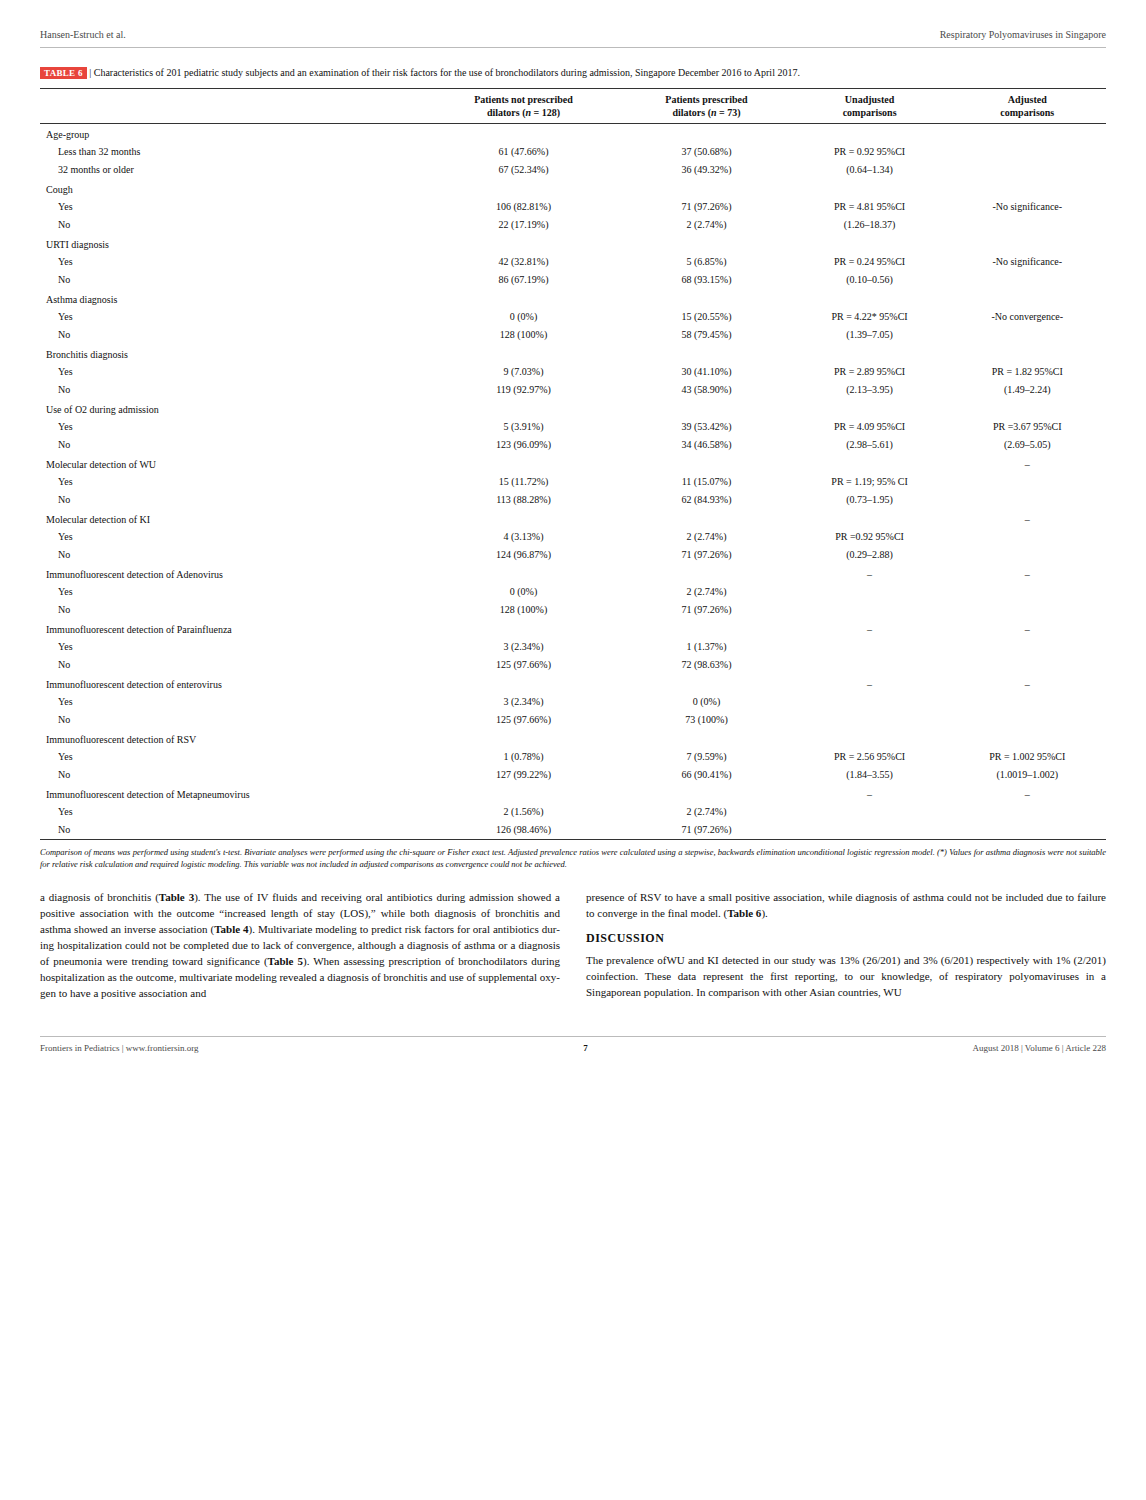Hansen-Estruch et al.
Respiratory Polyomaviruses in Singapore
TABLE 6 | Characteristics of 201 pediatric study subjects and an examination of their risk factors for the use of bronchodilators during admission, Singapore December 2016 to April 2017.
| | Patients not prescribed dilators ( n = 128) | Patients prescribed dilators ( n = 73) | Unadjusted comparisons | Adjusted comparisons |
| --- | --- | --- | --- | --- |
| Age-group | | | | |
| Less than 32 months | 61 (47.66%) | 37 (50.68%) | PR = 0.92 95%CI | |
| 32 months or older | 67 (52.34%) | 36 (49.32%) | (0.64–1.34) | |
| Cough | | | | |
| Yes | 106 (82.81%) | 71 (97.26%) | PR = 4.81 95%CI | -No significance- |
| No | 22 (17.19%) | 2 (2.74%) | (1.26–18.37) | |
| URTI diagnosis | | | | |
| Yes | 42 (32.81%) | 5 (6.85%) | PR = 0.24 95%CI | -No significance- |
| No | 86 (67.19%) | 68 (93.15%) | (0.10–0.56) | |
| Asthma diagnosis | | | | |
| Yes | 0 (0%) | 15 (20.55%) | PR = 4.22* 95%CI | -No convergence- |
| No | 128 (100%) | 58 (79.45%) | (1.39–7.05) | |
| Bronchitis diagnosis | | | | |
| Yes | 9 (7.03%) | 30 (41.10%) | PR = 2.89 95%CI | PR = 1.82 95%CI |
| No | 119 (92.97%) | 43 (58.90%) | (2.13–3.95) | (1.49–2.24) |
| Use of O2 during admission | | | | |
| Yes | 5 (3.91%) | 39 (53.42%) | PR = 4.09 95%CI | PR =3.67 95%CI |
| No | 123 (96.09%) | 34 (46.58%) | (2.98–5.61) | (2.69–5.05) |
| Molecular detection of WU | | | | – |
| Yes | 15 (11.72%) | 11 (15.07%) | PR = 1.19; 95% CI | |
| No | 113 (88.28%) | 62 (84.93%) | (0.73–1.95) | |
| Molecular detection of KI | | | | – |
| Yes | 4 (3.13%) | 2 (2.74%) | PR =0.92 95%CI | |
| No | 124 (96.87%) | 71 (97.26%) | (0.29–2.88) | |
| Immunofluorescent detection of Adenovirus | | | – | – |
| Yes | 0 (0%) | 2 (2.74%) | | |
| No | 128 (100%) | 71 (97.26%) | | |
| Immunofluorescent detection of Parainfluenza | | | – | – |
| Yes | 3 (2.34%) | 1 (1.37%) | | |
| No | 125 (97.66%) | 72 (98.63%) | | |
| Immunofluorescent detection of enterovirus | | | – | – |
| Yes | 3 (2.34%) | 0 (0%) | | |
| No | 125 (97.66%) | 73 (100%) | | |
| Immunofluorescent detection of RSV | | | | |
| Yes | 1 (0.78%) | 7 (9.59%) | PR = 2.56 95%CI | PR = 1.002 95%CI |
| No | 127 (99.22%) | 66 (90.41%) | (1.84–3.55) | (1.0019–1.002) |
| Immunofluorescent detection of Metapneumovirus | | | – | – |
| Yes | 2 (1.56%) | 2 (2.74%) | | |
| No | 126 (98.46%) | 71 (97.26%) | | |
Comparison of means was performed using student's t-test. Bivariate analyses were performed using the chi-square or Fisher exact test. Adjusted prevalence ratios were calculated using a stepwise, backwards elimination unconditional logistic regression model. (*) Values for asthma diagnosis were not suitable for relative risk calculation and required logistic modeling. This variable was not included in adjusted comparisons as convergence could not be achieved.
a diagnosis of bronchitis (Table 3). The use of IV fluids and receiving oral antibiotics during admission showed a positive association with the outcome “increased length of stay (LOS),” while both diagnosis of bronchitis and asthma showed an inverse association (Table 4). Multivariate modeling to predict risk factors for oral antibiotics during hospitalization could not be completed due to lack of convergence, although a diagnosis of asthma or a diagnosis of pneumonia were trending toward significance (Table 5). When assessing prescription of bronchodilators during hospitalization as the outcome, multivariate modeling revealed a diagnosis of bronchitis and use of supplemental oxygen to have a positive association and
presence of RSV to have a small positive association, while diagnosis of asthma could not be included due to failure to converge in the final model. (Table 6).
Discussion
The prevalence ofWU and KI detected in our study was 13% (26/201) and 3% (6/201) respectively with 1% (2/201) coinfection. These data represent the first reporting, to our knowledge, of respiratory polyomaviruses in a Singaporean population. In comparison with other Asian countries, WU
Frontiers in Pediatrics | www.frontiersin.org
7
August 2018 | Volume 6 | Article 228